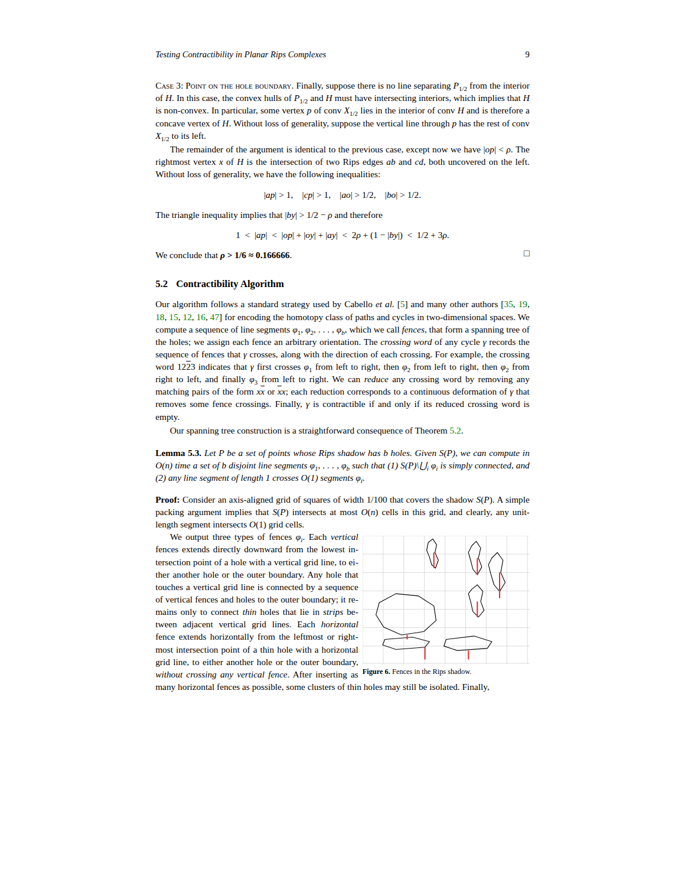Testing Contractibility in Planar Rips Complexes 9
Case 3: Point on the hole boundary. Finally, suppose there is no line separating P1/2 from the interior of H. In this case, the convex hulls of P1/2 and H must have intersecting interiors, which implies that H is non-convex. In particular, some vertex p of conv X1/2 lies in the interior of conv H and is therefore a concave vertex of H. Without loss of generality, suppose the vertical line through p has the rest of conv X1/2 to its left.
The remainder of the argument is identical to the previous case, except now we have |op| < ρ. The rightmost vertex x of H is the intersection of two Rips edges ab and cd, both uncovered on the left. Without loss of generality, we have the following inequalities:
|ap| > 1, |cp| > 1, |ao| > 1/2, |bo| > 1/2.
The triangle inequality implies that |by| > 1/2 − ρ and therefore
1 < |ap| < |op| + |oy| + |ay| < 2ρ + (1 − |by|) < 1/2 + 3ρ.
We conclude that ρ > 1/6 ≈ 0.166666.□
5.2 Contractibility Algorithm
Our algorithm follows a standard strategy used by Cabello et al. [5] and many other authors [35, 19, 18, 15, 12, 16, 47] for encoding the homotopy class of paths and cycles in two-dimensional spaces. We compute a sequence of line segments φ1, φ2, . . . , φb, which we call fences, that form a spanning tree of the holes; we assign each fence an arbitrary orientation. The crossing word of any cycle γ records the sequence of fences that γ crosses, along with the direction of each crossing. For example, the crossing word 1223 indicates that γ first crosses φ1 from left to right, then φ2 from left to right, then φ2 from right to left, and finally φ3 from left to right. We can reduce any crossing word by removing any matching pairs of the form xx or xx; each reduction corresponds to a continuous deformation of γ that removes some fence crossings. Finally, γ is contractible if and only if its reduced crossing word is empty.
Our spanning tree construction is a straightforward consequence of Theorem 5.2.
Lemma 5.3. Let P be a set of points whose Rips shadow has b holes. Given S(P), we can compute in O(n) time a set of b disjoint line segments φ1, . . . , φb such that (1) S(P)\⋃i φi is simply connected, and (2) any line segment of length 1 crosses O(1) segments φi.
Proof: Consider an axis-aligned grid of squares of width 1/100 that covers the shadow S(P). A simple packing argument implies that S(P) intersects at most O(n) cells in this grid, and clearly, any unit-length segment intersects O(1) grid cells.
Figure 6. Fences in the Rips shadow.
We output three types of fences φi. Each vertical fences extends directly downward from the lowest intersection point of a hole with a vertical grid line, to either another hole or the outer boundary. Any hole that touches a vertical grid line is connected by a sequence of vertical fences and holes to the outer boundary; it remains only to connect thin holes that lie in strips between adjacent vertical grid lines. Each horizontal fence extends horizontally from the leftmost or rightmost intersection point of a thin hole with a horizontal grid line, to either another hole or the outer boundary, without crossing any vertical fence. After inserting as many horizontal fences as possible, some clusters of thin holes may still be isolated. Finally,